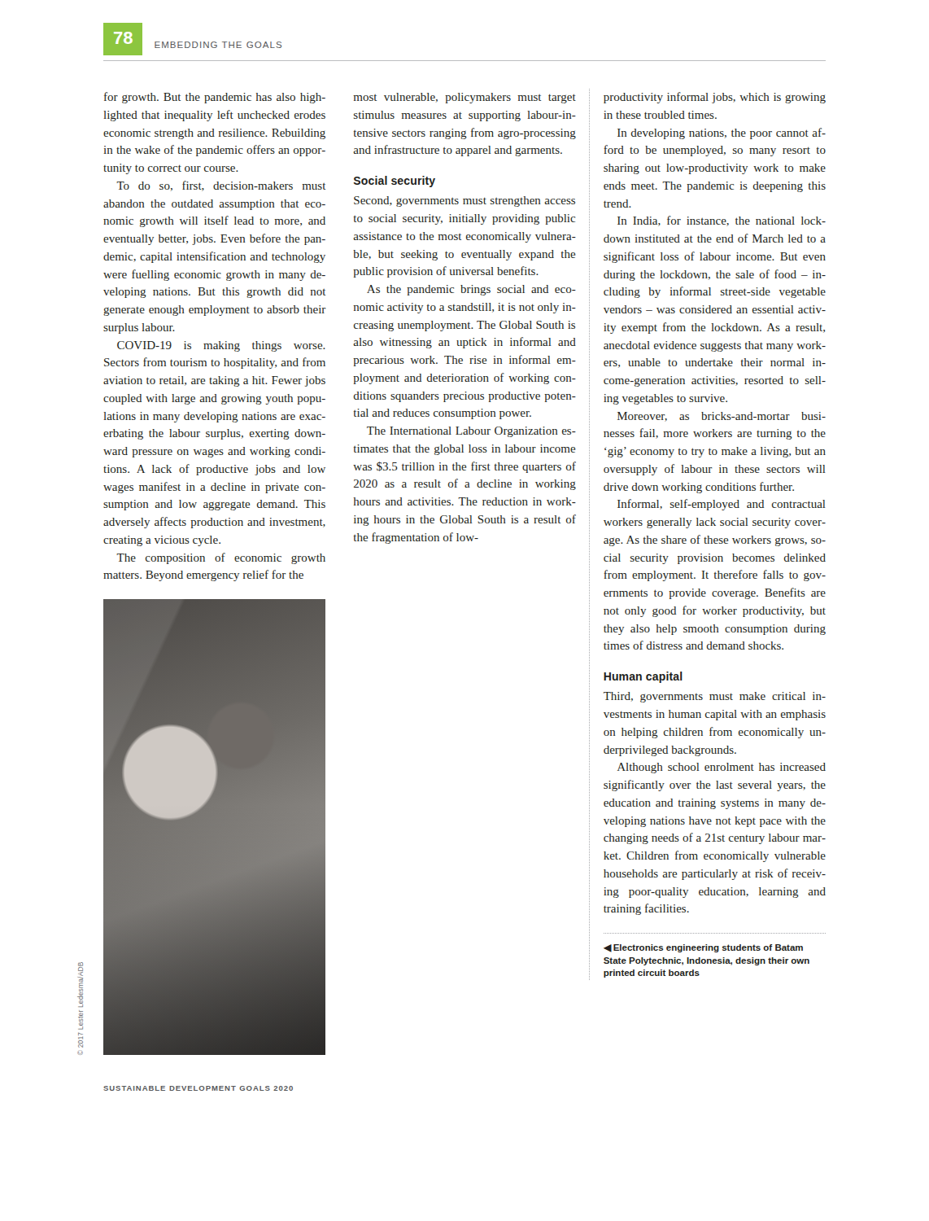78
Embedding the Goals
for growth. But the pandemic has also highlighted that inequality left unchecked erodes economic strength and resilience. Rebuilding in the wake of the pandemic offers an opportunity to correct our course.
To do so, first, decision-makers must abandon the outdated assumption that economic growth will itself lead to more, and eventually better, jobs. Even before the pandemic, capital intensification and technology were fuelling economic growth in many developing nations. But this growth did not generate enough employment to absorb their surplus labour.
COVID-19 is making things worse. Sectors from tourism to hospitality, and from aviation to retail, are taking a hit. Fewer jobs coupled with large and growing youth populations in many developing nations are exacerbating the labour surplus, exerting downward pressure on wages and working conditions. A lack of productive jobs and low wages manifest in a decline in private consumption and low aggregate demand. This adversely affects production and investment, creating a vicious cycle.
The composition of economic growth matters. Beyond emergency relief for the
© 2017 Lester Ledesma/ADB
most vulnerable, policymakers must target stimulus measures at supporting labour-intensive sectors ranging from agro-processing and infrastructure to apparel and garments.
Social security
Second, governments must strengthen access to social security, initially providing public assistance to the most economically vulnerable, but seeking to eventually expand the public provision of universal benefits.
As the pandemic brings social and economic activity to a standstill, it is not only increasing unemployment. The Global South is also witnessing an uptick in informal and precarious work. The rise in informal employment and deterioration of working conditions squanders precious productive potential and reduces consumption power.
The International Labour Organization estimates that the global loss in labour income was $3.5 trillion in the first three quarters of 2020 as a result of a decline in working hours and activities. The reduction in working hours in the Global South is a result of the fragmentation of low-
productivity informal jobs, which is growing in these troubled times.
In developing nations, the poor cannot afford to be unemployed, so many resort to sharing out low-productivity work to make ends meet. The pandemic is deepening this trend.
In India, for instance, the national lockdown instituted at the end of March led to a significant loss of labour income. But even during the lockdown, the sale of food – including by informal street-side vegetable vendors – was considered an essential activity exempt from the lockdown. As a result, anecdotal evidence suggests that many workers, unable to undertake their normal income-generation activities, resorted to selling vegetables to survive.
Moreover, as bricks-and-mortar businesses fail, more workers are turning to the ‘gig’ economy to try to make a living, but an oversupply of labour in these sectors will drive down working conditions further.
Informal, self-employed and contractual workers generally lack social security coverage. As the share of these workers grows, social security provision becomes delinked from employment. It therefore falls to governments to provide coverage. Benefits are not only good for worker productivity, but they also help smooth consumption during times of distress and demand shocks.
Human capital
Third, governments must make critical investments in human capital with an emphasis on helping children from economically underprivileged backgrounds.
Although school enrolment has increased significantly over the last several years, the education and training systems in many developing nations have not kept pace with the changing needs of a 21st century labour market. Children from economically vulnerable households are particularly at risk of receiving poor-quality education, learning and training facilities.
◀Electronics engineering students of Batam State Polytechnic, Indonesia, design their own printed circuit boards
Sustainable Development Goals 2020